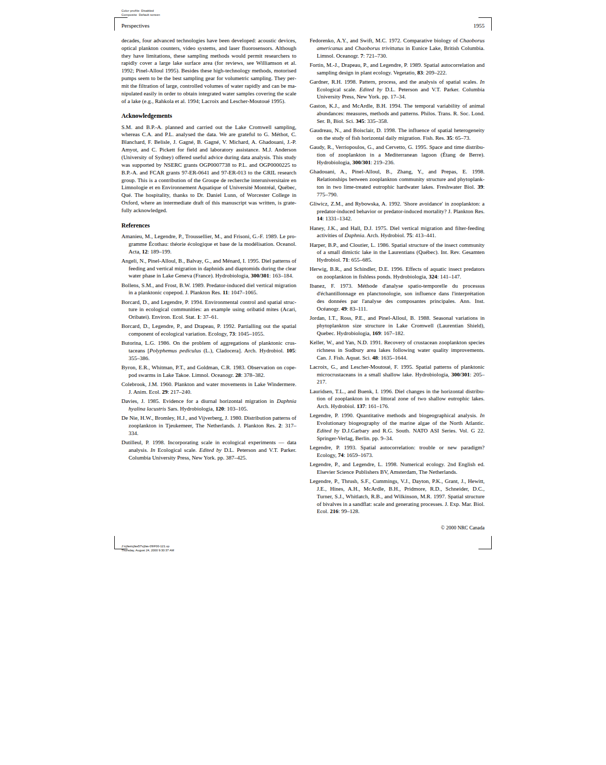Color profile: Disabled
Composite Default screen
Perspectives
1955
decades, four advanced technologies have been developed: acoustic devices, optical plankton counters, video systems, and laser fluorosensors. Although they have limitations, these sampling methods would permit researchers to rapidly cover a large lake surface area (for reviews, see Williamson et al. 1992; Pinel-Alloul 1995). Besides these high-technology methods, motorised pumps seem to be the best sampling gear for volumetric sampling. They permit the filtration of large, controlled volumes of water rapidly and can be manipulated easily in order to obtain integrated water samples covering the scale of a lake (e.g., Rahkola et al. 1994; Lacroix and Lescher-Moutoué 1995).
Acknowledgements
S.M. and B.P.-A. planned and carried out the Lake Cromwell sampling, whereas C.A. and P.L. analysed the data. We are grateful to G. Méthot, C. Blanchard, F. Belisle, J. Gagné, B. Gagné, V. Michard, A. Ghadouani, J.-P. Amyot, and C. Pickett for field and laboratory assistance. M.J. Anderson (University of Sydney) offered useful advice during data analysis. This study was supported by NSERC grants OGP0007738 to P.L. and OGP0000225 to B.P.-A. and FCAR grants 97-ER-0641 and 97-ER-013 to the GRIL research group. This is a contribution of the Groupe de recherche interuniversitaire en Limnologie et en Environnement Aquatique of Université Montréal, Québec, Qué. The hospitality, thanks to Dr. Daniel Lunn, of Worcester College in Oxford, where an intermediate draft of this manuscript was written, is gratefully acknowledged.
References
Amanieu, M., Legendre, P., Troussellier, M., and Frisoni, G.-F. 1989. Le programme Écothau: théorie écologique et base de la modélisation. Oceanol. Acta, 12: 189–199.
Angeli, N., Pinel-Alloul, B., Balvay, G., and Ménard, I. 1995. Diel patterns of feeding and vertical migration in daphnids and diaptomids during the clear water phase in Lake Geneva (France). Hydrobiologia, 300/301: 163–184.
Bollens, S.M., and Frost, B.W. 1989. Predator-induced diel vertical migration in a planktonic copepod. J. Plankton Res. 11: 1047–1065.
Borcard, D., and Legendre, P. 1994. Environmental control and spatial structure in ecological communities: an example using oribatid mites (Acari, Oribatei). Environ. Ecol. Stat. 1: 37–61.
Borcard, D., Legendre, P., and Drapeau, P. 1992. Partialling out the spatial component of ecological variation. Ecology, 73: 1045–1055.
Butorina, L.G. 1986. On the problem of aggregations of planktonic crustaceans [Polyphemus pediculus (L.), Cladocera]. Arch. Hydrobiol. 105: 355–386.
Byron, E.R., Whitman, P.T., and Goldman, C.R. 1983. Observation on copepod swarms in Lake Takoe. Limnol. Oceanogr. 28: 378–382.
Colebrook, J.M. 1960. Plankton and water movements in Lake Windermere. J. Anim. Ecol. 29: 217–240.
Davies, J. 1985. Evidence for a diurnal horizontal migration in Daphnia hyalina lacustris Sars. Hydrobiologia, 120: 103–105.
De Nie, H.W., Bromley, H.J., and Vijverberg, J. 1980. Distribution patterns of zooplankton in Tjeukemeer, The Netherlands. J. Plankton Res. 2: 317–334.
Dutilleul, P. 1998. Incorporating scale in ecological experiments — data analysis. In Ecological scale. Edited by D.L. Peterson and V.T. Parker. Columbia University Press, New York. pp. 387–425.
Fedorenko, A.Y., and Swift, M.C. 1972. Comparative biology of Chaoborus americanus and Chaoborus trivittatus in Eunice Lake, British Columbia. Limnol. Oceanogr. 7: 721–730.
Fortin, M.-J., Drapeau, P., and Legendre, P. 1989. Spatial autocorrelation and sampling design in plant ecology. Vegetatio, 83: 209–222.
Gardner, R.H. 1998. Pattern, process, and the analysis of spatial scales. In Ecological scale. Edited by D.L. Peterson and V.T. Parker. Columbia University Press, New York. pp. 17–34.
Gaston, K.J., and McArdle, B.H. 1994. The temporal variability of animal abundances: measures, methods and patterns. Philos. Trans. R. Soc. Lond. Ser. B, Biol. Sci. 345: 335–358.
Gaudreau, N., and Boisclair, D. 1998. The influence of spatial heterogeneity on the study of fish horizontal daily migration. Fish. Res. 35: 65–73.
Gaudy, R., Verriopoulos, G., and Cervetto, G. 1995. Space and time distribution of zooplankton in a Mediterranean lagoon (Étang de Berre). Hydrobiologia, 300/301: 219–236.
Ghadouani, A., Pinel-Alloul, B., Zhang, Y., and Prepas, E. 1998. Relationships between zooplankton community structure and phytoplankton in two lime-treated eutrophic hardwater lakes. Freshwater Biol. 39: 775–790.
Gliwicz, Z.M., and Rybowska, A. 1992. 'Shore avoidance' in zooplankton: a predator-induced behavior or predator-induced mortality? J. Plankton Res. 14: 1331–1342.
Haney, J.K., and Hall, D.J. 1975. Diel vertical migration and filter-feeding activities of Daphnia. Arch. Hydrobiol. 75: 413–441.
Harper, B.P., and Cloutier, L. 1986. Spatial structure of the insect community of a small dimictic lake in the Laurentians (Québec). Int. Rev. Gesamten Hydrobiol. 71: 655–685.
Herwig, B.R., and Schindler, D.E. 1996. Effects of aquatic insect predators on zooplankton in fishless ponds. Hydrobiologia, 324: 141–147.
Ibanez, F. 1973. Méthode d'analyse spatio-temporelle du processus d'échantillonnage en planctonologie, son influence dans l'interprétation des données par l'analyse des composantes principales. Ann. Inst. Océanogr. 49: 83–111.
Jordan, I.T., Ross, P.E., and Pinel-Alloul, B. 1988. Seasonal variations in phytoplankton size structure in Lake Cromwell (Laurentian Shield), Quebec. Hydrobiologia, 169: 167–182.
Keller, W., and Yan, N.D. 1991. Recovery of crustacean zooplankton species richness in Sudbury area lakes following water quality improvements. Can. J. Fish. Aquat. Sci. 48: 1635–1644.
Lacroix, G., and Lescher-Moutoué, F. 1995. Spatial patterns of planktonic microcrustaceans in a small shallow lake. Hydrobiologia, 300/301: 205–217.
Lauridsen, T.L., and Buenk, I. 1996. Diel changes in the horizontal distribution of zooplankton in the littoral zone of two shallow eutrophic lakes. Arch. Hydrobiol. 137: 161–176.
Legendre, P. 1990. Quantitative methods and biogeographical analysis. In Evolutionary biogeography of the marine algae of the North Atlantic. Edited by D.J.Garbary and R.G. South. NATO ASI Series. Vol. G 22. Springer-Verlag, Berlin. pp. 9–34.
Legendre, P. 1993. Spatial autocorrelation: trouble or new paradigm? Ecology, 74: 1659–1673.
Legendre, P., and Legendre, L. 1998. Numerical ecology. 2nd English ed. Elsevier Science Publishers BV, Amsterdam, The Netherlands.
Legendre, P., Thrush, S.F., Cummings, V.J., Dayton, P.K., Grant, J., Hewitt, J.E., Hines, A.H., McArdle, B.H., Pridmore, R.D., Schneider, D.C., Turner, S.J., Whitlatch, R.B., and Wilkinson, M.R. 1997. Spatial structure of bivalves in a sandflat: scale and generating processes. J. Exp. Mar. Biol. Ecol. 216: 99–128.
© 2000 NRC Canada
J:\cjfas\cjfas57\cjfas-09\F00-121.vp
Thursday, August 24, 2000 9:30:37 AM